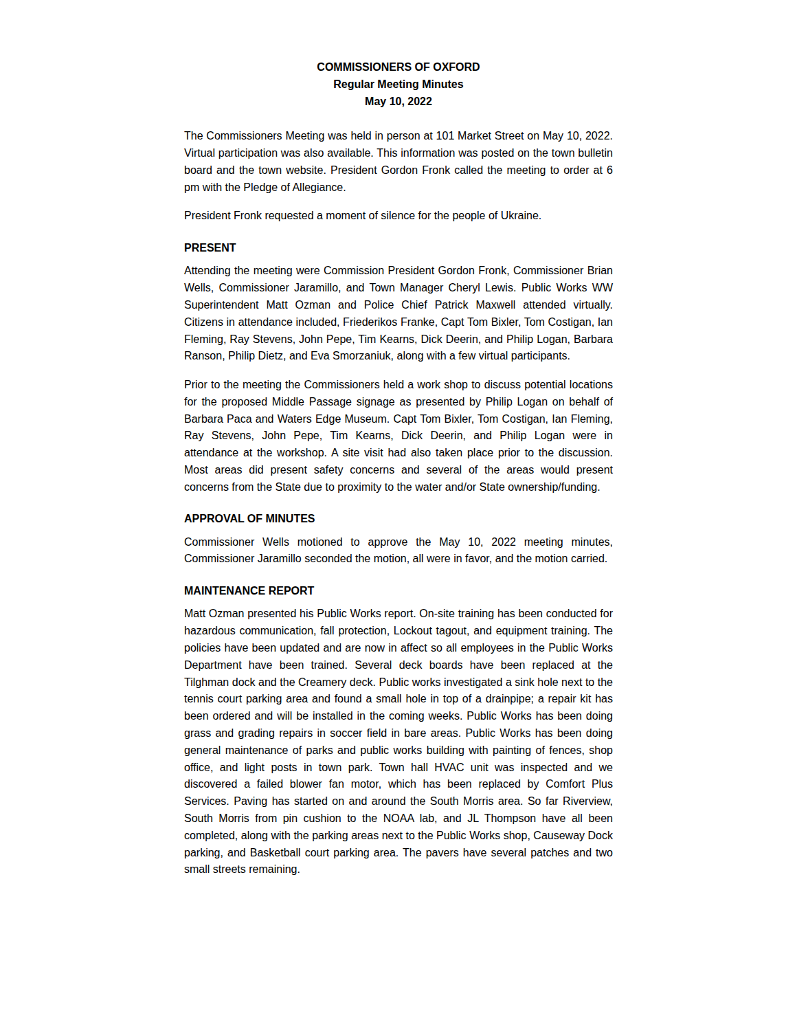COMMISSIONERS OF OXFORD Regular Meeting Minutes May 10, 2022
The Commissioners Meeting was held in person at 101 Market Street on May 10, 2022. Virtual participation was also available. This information was posted on the town bulletin board and the town website. President Gordon Fronk called the meeting to order at 6 pm with the Pledge of Allegiance.
President Fronk requested a moment of silence for the people of Ukraine.
Present
Attending the meeting were Commission President Gordon Fronk, Commissioner Brian Wells, Commissioner Jaramillo, and Town Manager Cheryl Lewis. Public Works WW Superintendent Matt Ozman and Police Chief Patrick Maxwell attended virtually. Citizens in attendance included, Friederikos Franke, Capt Tom Bixler, Tom Costigan, Ian Fleming, Ray Stevens, John Pepe, Tim Kearns, Dick Deerin, and Philip Logan, Barbara Ranson, Philip Dietz, and Eva Smorzaniuk, along with a few virtual participants.
Prior to the meeting the Commissioners held a work shop to discuss potential locations for the proposed Middle Passage signage as presented by Philip Logan on behalf of Barbara Paca and Waters Edge Museum. Capt Tom Bixler, Tom Costigan, Ian Fleming, Ray Stevens, John Pepe, Tim Kearns, Dick Deerin, and Philip Logan were in attendance at the workshop. A site visit had also taken place prior to the discussion. Most areas did present safety concerns and several of the areas would present concerns from the State due to proximity to the water and/or State ownership/funding.
Approval of Minutes
Commissioner Wells motioned to approve the May 10, 2022 meeting minutes, Commissioner Jaramillo seconded the motion, all were in favor, and the motion carried.
Maintenance Report
Matt Ozman presented his Public Works report. On-site training has been conducted for hazardous communication, fall protection, Lockout tagout, and equipment training. The policies have been updated and are now in affect so all employees in the Public Works Department have been trained. Several deck boards have been replaced at the Tilghman dock and the Creamery deck. Public works investigated a sink hole next to the tennis court parking area and found a small hole in top of a drainpipe; a repair kit has been ordered and will be installed in the coming weeks. Public Works has been doing grass and grading repairs in soccer field in bare areas. Public Works has been doing general maintenance of parks and public works building with painting of fences, shop office, and light posts in town park. Town hall HVAC unit was inspected and we discovered a failed blower fan motor, which has been replaced by Comfort Plus Services. Paving has started on and around the South Morris area. So far Riverview, South Morris from pin cushion to the NOAA lab, and JL Thompson have all been completed, along with the parking areas next to the Public Works shop, Causeway Dock parking, and Basketball court parking area. The pavers have several patches and two small streets remaining.